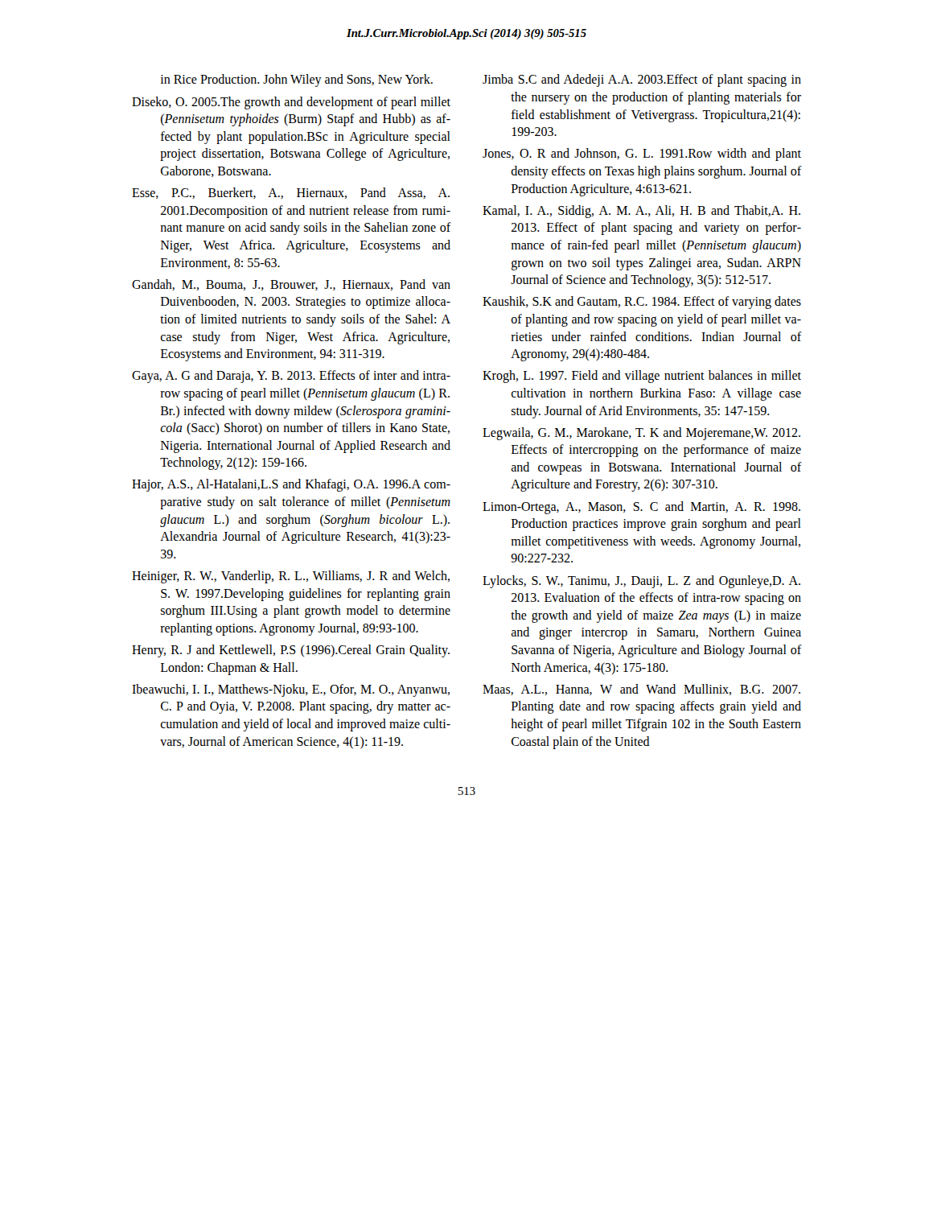Int.J.Curr.Microbiol.App.Sci (2014) 3(9) 505-515
in Rice Production. John Wiley and Sons, New York.
Diseko, O. 2005.The growth and development of pearl millet (Pennisetum typhoides (Burm) Stapf and Hubb) as affected by plant population.BSc in Agriculture special project dissertation, Botswana College of Agriculture, Gaborone, Botswana.
Esse, P.C., Buerkert, A., Hiernaux, Pand Assa, A. 2001.Decomposition of and nutrient release from ruminant manure on acid sandy soils in the Sahelian zone of Niger, West Africa. Agriculture, Ecosystems and Environment, 8: 55-63.
Gandah, M., Bouma, J., Brouwer, J., Hiernaux, Pand van Duivenbooden, N. 2003. Strategies to optimize allocation of limited nutrients to sandy soils of the Sahel: A case study from Niger, West Africa. Agriculture, Ecosystems and Environment, 94: 311-319.
Gaya, A. G and Daraja, Y. B. 2013. Effects of inter and intra-row spacing of pearl millet (Pennisetum glaucum (L) R. Br.) infected with downy mildew (Sclerospora graminicola (Sacc) Shorot) on number of tillers in Kano State, Nigeria. International Journal of Applied Research and Technology, 2(12): 159-166.
Hajor, A.S., Al-Hatalani,L.S and Khafagi, O.A. 1996.A comparative study on salt tolerance of millet (Pennisetum glaucum L.) and sorghum (Sorghum bicolour L.). Alexandria Journal of Agriculture Research, 41(3):23-39.
Heiniger, R. W., Vanderlip, R. L., Williams, J. R and Welch, S. W. 1997.Developing guidelines for replanting grain sorghum III.Using a plant growth model to determine replanting options. Agronomy Journal, 89:93-100.
Henry, R. J and Kettlewell, P.S (1996).Cereal Grain Quality. London: Chapman & Hall.
Ibeawuchi, I. I., Matthews-Njoku, E., Ofor, M. O., Anyanwu, C. P and Oyia, V. P.2008. Plant spacing, dry matter accumulation and yield of local and improved maize cultivars, Journal of American Science, 4(1): 11-19.
Jimba S.C and Adedeji A.A. 2003.Effect of plant spacing in the nursery on the production of planting materials for field establishment of Vetivergrass. Tropicultura,21(4): 199-203.
Jones, O. R and Johnson, G. L. 1991.Row width and plant density effects on Texas high plains sorghum. Journal of Production Agriculture, 4:613-621.
Kamal, I. A., Siddig, A. M. A., Ali, H. B and Thabit,A. H. 2013. Effect of plant spacing and variety on performance of rain-fed pearl millet (Pennisetum glaucum) grown on two soil types Zalingei area, Sudan. ARPN Journal of Science and Technology, 3(5): 512-517.
Kaushik, S.K and Gautam, R.C. 1984. Effect of varying dates of planting and row spacing on yield of pearl millet varieties under rainfed conditions. Indian Journal of Agronomy, 29(4):480-484.
Krogh, L. 1997. Field and village nutrient balances in millet cultivation in northern Burkina Faso: A village case study. Journal of Arid Environments, 35: 147-159.
Legwaila, G. M., Marokane, T. K and Mojeremane,W. 2012. Effects of intercropping on the performance of maize and cowpeas in Botswana. International Journal of Agriculture and Forestry, 2(6): 307-310.
Limon-Ortega, A., Mason, S. C and Martin, A. R. 1998. Production practices improve grain sorghum and pearl millet competitiveness with weeds. Agronomy Journal, 90:227-232.
Lylocks, S. W., Tanimu, J., Dauji, L. Z and Ogunleye,D. A. 2013. Evaluation of the effects of intra-row spacing on the growth and yield of maize Zea mays (L) in maize and ginger intercrop in Samaru, Northern Guinea Savanna of Nigeria, Agriculture and Biology Journal of North America, 4(3): 175-180.
Maas, A.L., Hanna, W and Wand Mullinix, B.G. 2007. Planting date and row spacing affects grain yield and height of pearl millet Tifgrain 102 in the South Eastern Coastal plain of the United
513